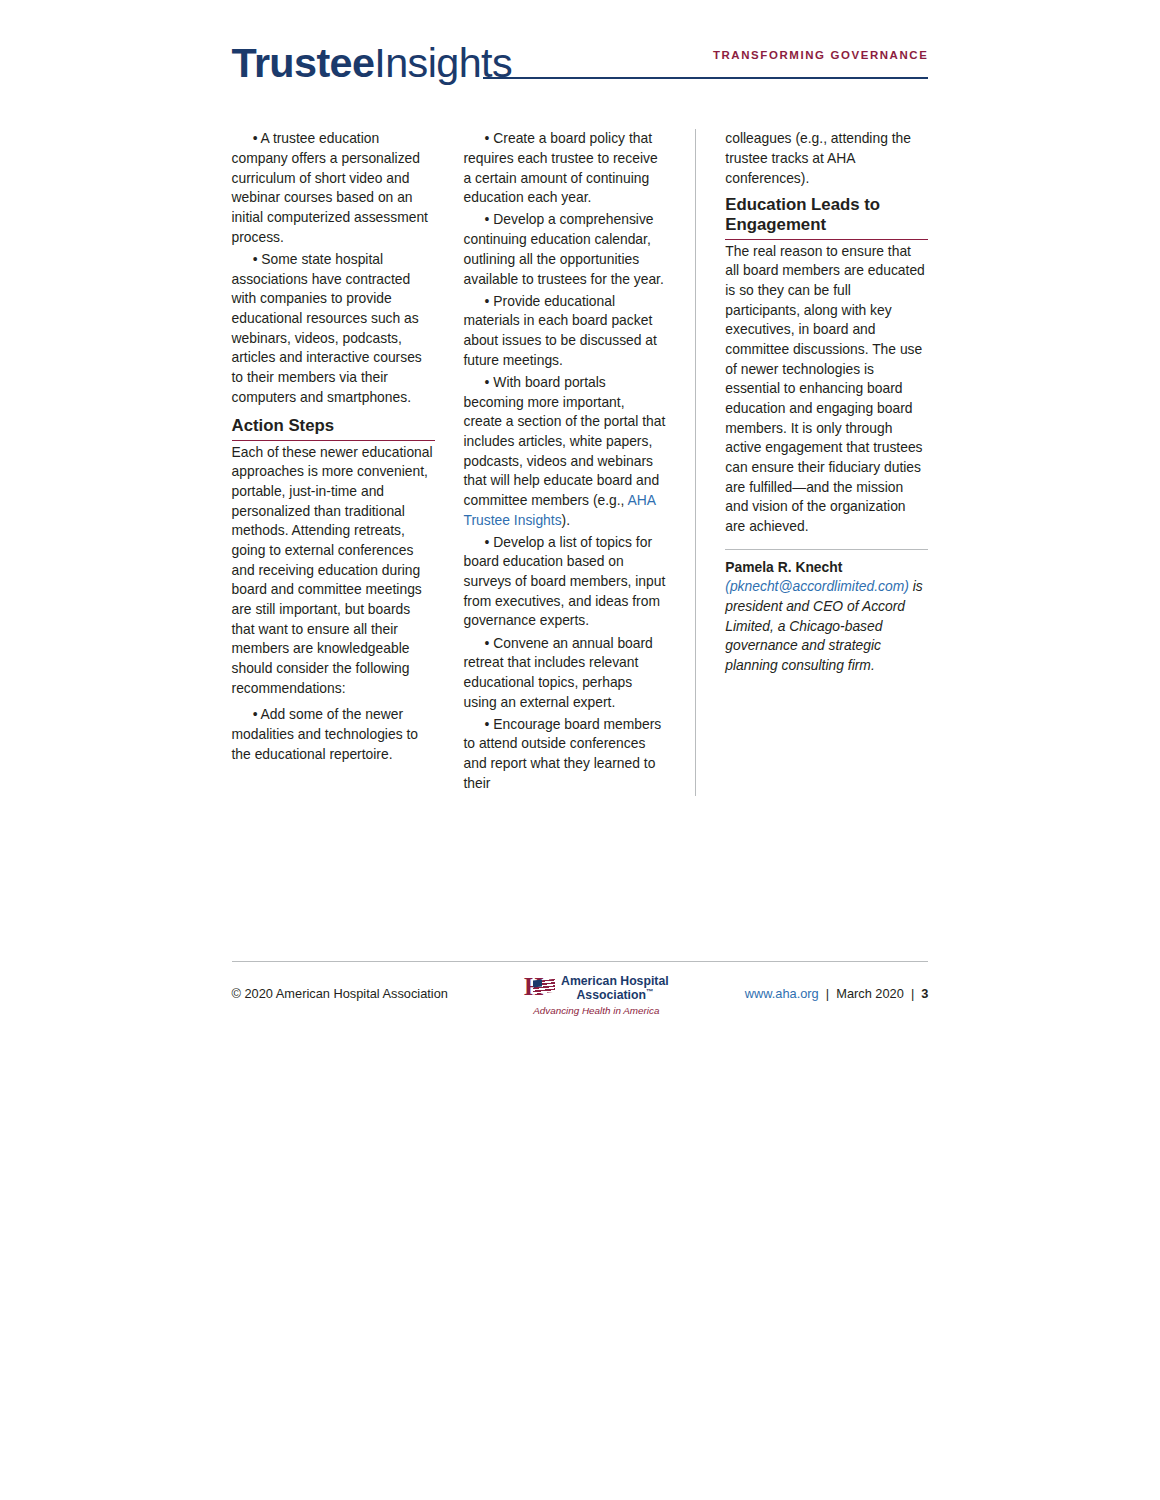Trustee Insights
Transforming Governance
• A trustee education company offers a personalized curriculum of short video and webinar courses based on an initial computerized assessment process.
• Some state hospital associations have contracted with companies to provide educational resources such as webinars, videos, podcasts, articles and interactive courses to their members via their computers and smartphones.
Action Steps
Each of these newer educational approaches is more convenient, portable, just-in-time and personalized than traditional methods. Attending retreats, going to external conferences and receiving education during board and committee meetings are still important, but boards that want to ensure all their members are knowledgeable should consider the following recommendations:
• Add some of the newer modalities and technologies to the educational repertoire.
• Create a board policy that requires each trustee to receive a certain amount of continuing education each year.
• Develop a comprehensive continuing education calendar, outlining all the opportunities available to trustees for the year.
• Provide educational materials in each board packet about issues to be discussed at future meetings.
• With board portals becoming more important, create a section of the portal that includes articles, white papers, podcasts, videos and webinars that will help educate board and committee members (e.g., AHA Trustee Insights).
• Develop a list of topics for board education based on surveys of board members, input from executives, and ideas from governance experts.
• Convene an annual board retreat that includes relevant educational topics, perhaps using an external expert.
• Encourage board members to attend outside conferences and report what they learned to their
colleagues (e.g., attending the trustee tracks at AHA conferences).
Education Leads to Engagement
The real reason to ensure that all board members are educated is so they can be full participants, along with key executives, in board and committee discussions. The use of newer technologies is essential to enhancing board education and engaging board members. It is only through active engagement that trustees can ensure their fiduciary duties are fulfilled—and the mission and vision of the organization are achieved.
Pamela R. Knecht (pknecht@accordlimited.com) is president and CEO of Accord Limited, a Chicago-based governance and strategic planning consulting firm.
© 2020 American Hospital Association
H
American Hospital
Association™
Advancing Health in America
www.aha.org | March 2020 | 3